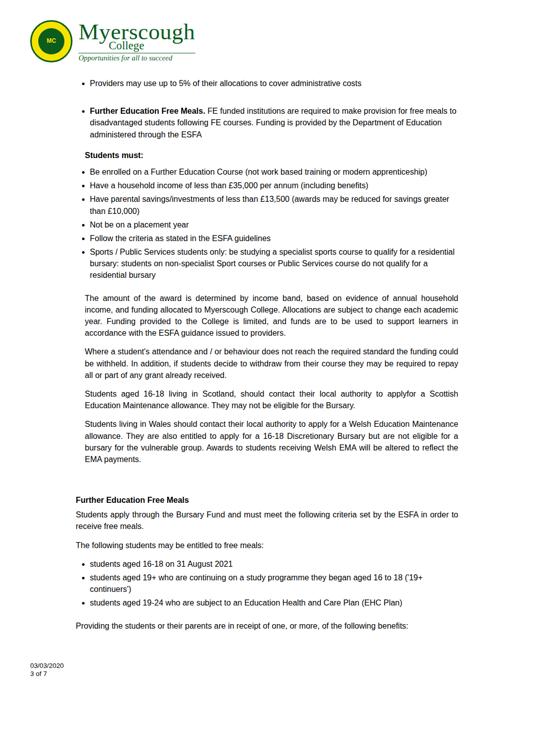MC
Myerscough College Opportunities for all to succeed
Providers may use up to 5% of their allocations to cover administrative costs
Further Education Free Meals. FE funded institutions are required to make provision for free meals to disadvantaged students following FE courses. Funding is provided by the Department of Education administered through the ESFA
Students must:
Be enrolled on a Further Education Course (not work based training or modern apprenticeship)
Have a household income of less than £35,000 per annum (including benefits)
Have parental savings/investments of less than £13,500 (awards may be reduced for savings greater than £10,000)
Not be on a placement year
Follow the criteria as stated in the ESFA guidelines
Sports / Public Services students only: be studying a specialist sports course to qualify for a residential bursary: students on non-specialist Sport courses or Public Services course do not qualify for a residential bursary
The amount of the award is determined by income band, based on evidence of annual household income, and funding allocated to Myerscough College. Allocations are subject to change each academic year. Funding provided to the College is limited, and funds are to be used to support learners in accordance with the ESFA guidance issued to providers.
Where a student's attendance and / or behaviour does not reach the required standard the funding could be withheld. In addition, if students decide to withdraw from their course they may be required to repay all or part of any grant already received.
Students aged 16-18 living in Scotland, should contact their local authority to applyfor a Scottish Education Maintenance allowance. They may not be eligible for the Bursary.
Students living in Wales should contact their local authority to apply for a Welsh Education Maintenance allowance. They are also entitled to apply for a 16-18 Discretionary Bursary but are not eligible for a bursary for the vulnerable group. Awards to students receiving Welsh EMA will be altered to reflect the EMA payments.
Further Education Free Meals
Students apply through the Bursary Fund and must meet the following criteria set by the ESFA in order to receive free meals.
The following students may be entitled to free meals:
students aged 16-18 on 31 August 2021
students aged 19+ who are continuing on a study programme they began aged 16 to 18 ('19+ continuers')
students aged 19-24 who are subject to an Education Health and Care Plan (EHC Plan)
Providing the students or their parents are in receipt of one, or more, of the following benefits:
03/03/2020
3 of 7